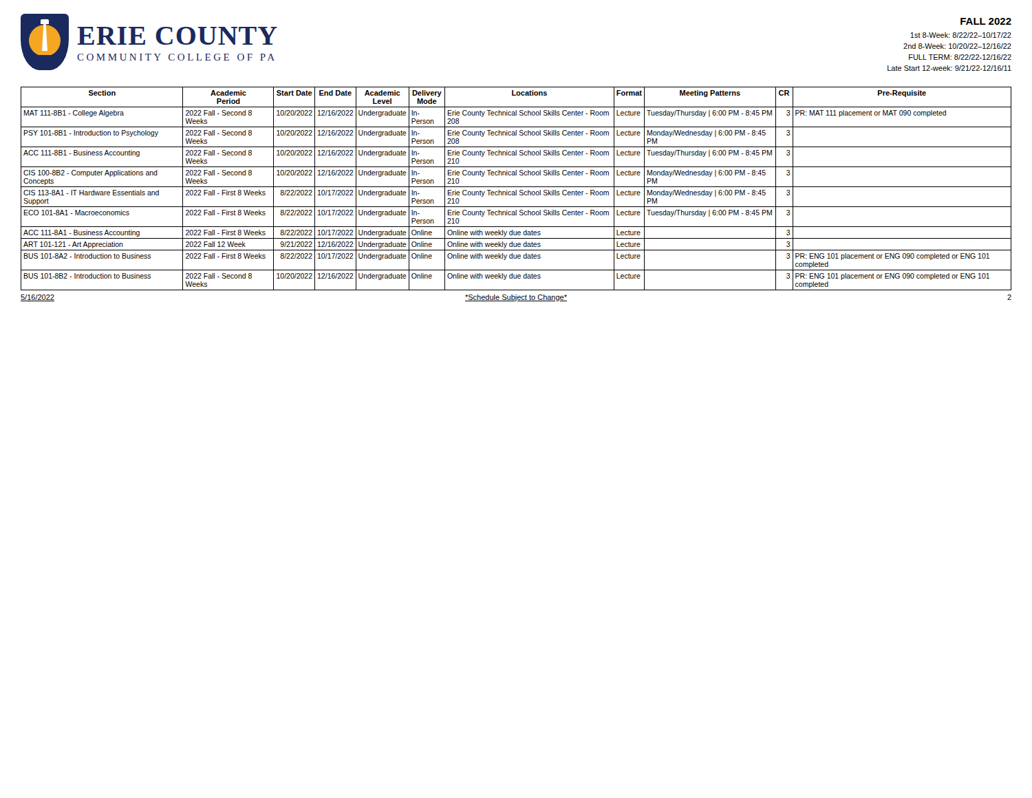ERIE COUNTY
COMMUNITY COLLEGE OF PA
FALL 2022
1st 8-Week: 8/22/22–10/17/22
2nd 8-Week: 10/20/22–12/16/22
FULL TERM: 8/22/22-12/16/22
Late Start 12-week: 9/21/22-12/16/11
| Section | Academic Period | Start Date | End Date | Academic Level | Delivery Mode | Locations | Format | Meeting Patterns | CR | Pre-Requisite |
| --- | --- | --- | --- | --- | --- | --- | --- | --- | --- | --- |
| MAT 111-8B1 - College Algebra | 2022 Fall - Second 8 Weeks | 10/20/2022 | 12/16/2022 | Undergraduate | In-Person | Erie County Technical School Skills Center - Room 208 | Lecture | Tuesday/Thursday / 6:00 PM - 8:45 PM | 3 | PR: MAT 111 placement or MAT 090 completed |
| PSY 101-8B1 - Introduction to Psychology | 2022 Fall - Second 8 Weeks | 10/20/2022 | 12/16/2022 | Undergraduate | In-Person | Erie County Technical School Skills Center - Room 208 | Lecture | Monday/Wednesday / 6:00 PM - 8:45 PM | 3 | |
| ACC 111-8B1 - Business Accounting | 2022 Fall - Second 8 Weeks | 10/20/2022 | 12/16/2022 | Undergraduate | In-Person | Erie County Technical School Skills Center - Room 210 | Lecture | Tuesday/Thursday / 6:00 PM - 8:45 PM | 3 | |
| CIS 100-8B2 - Computer Applications and Concepts | 2022 Fall - Second 8 Weeks | 10/20/2022 | 12/16/2022 | Undergraduate | In-Person | Erie County Technical School Skills Center - Room 210 | Lecture | Monday/Wednesday / 6:00 PM - 8:45 PM | 3 | |
| CIS 113-8A1 - IT Hardware Essentials and Support | 2022 Fall - First 8 Weeks | 8/22/2022 | 10/17/2022 | Undergraduate | In-Person | Erie County Technical School Skills Center - Room 210 | Lecture | Monday/Wednesday / 6:00 PM - 8:45 PM | 3 | |
| ECO 101-8A1 - Macroeconomics | 2022 Fall - First 8 Weeks | 8/22/2022 | 10/17/2022 | Undergraduate | In-Person | Erie County Technical School Skills Center - Room 210 | Lecture | Tuesday/Thursday / 6:00 PM - 8:45 PM | 3 | |
| ACC 111-8A1 - Business Accounting | 2022 Fall - First 8 Weeks | 8/22/2022 | 10/17/2022 | Undergraduate | Online | Online with weekly due dates | Lecture | | 3 | |
| ART 101-121 - Art Appreciation | 2022 Fall 12 Week | 9/21/2022 | 12/16/2022 | Undergraduate | Online | Online with weekly due dates | Lecture | | 3 | |
| BUS 101-8A2 - Introduction to Business | 2022 Fall - First 8 Weeks | 8/22/2022 | 10/17/2022 | Undergraduate | Online | Online with weekly due dates | Lecture | | 3 | PR: ENG 101 placement or ENG 090 completed or ENG 101 completed |
| BUS 101-8B2 - Introduction to Business | 2022 Fall - Second 8 Weeks | 10/20/2022 | 12/16/2022 | Undergraduate | Online | Online with weekly due dates | Lecture | | 3 | PR: ENG 101 placement or ENG 090 completed or ENG 101 completed |
5/16/2022 *Schedule Subject to Change* 2